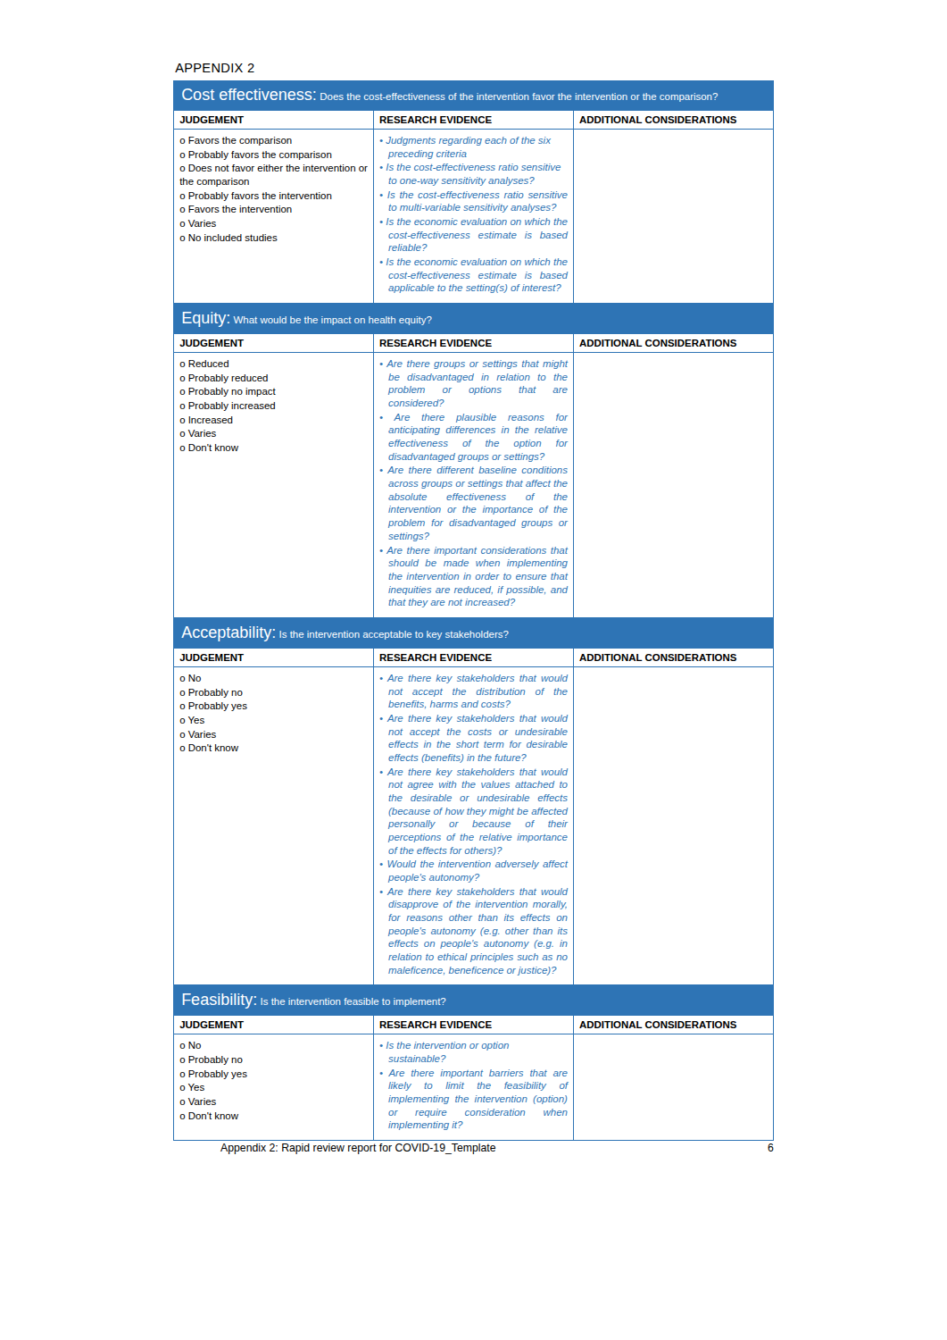APPENDIX 2
| Cost effectiveness: Does the cost-effectiveness of the intervention favor the intervention or the comparison? |
| JUDGEMENT | RESEARCH EVIDENCE | ADDITIONAL CONSIDERATIONS |
| Favors the comparison Probably favors the comparison Does not favor either the intervention or the comparison Probably favors the intervention Favors the intervention Varies No included studies | Judgments regarding each of the six preceding criteria Is the cost-effectiveness ratio sensitive to one-way sensitivity analyses? Is the cost-effectiveness ratio sensitive to multi-variable sensitivity analyses? Is the economic evaluation on which the cost-effectiveness estimate is based reliable? Is the economic evaluation on which the cost-effectiveness estimate is based applicable to the setting(s) of interest? | |
| Equity: What would be the impact on health equity? |
| JUDGEMENT | RESEARCH EVIDENCE | ADDITIONAL CONSIDERATIONS |
| Reduced Probably reduced Probably no impact Probably increased Increased Varies Don't know | Are there groups or settings that might be disadvantaged in relation to the problem or options that are considered? Are there plausible reasons for anticipating differences in the relative effectiveness of the option for disadvantaged groups or settings? Are there different baseline conditions across groups or settings that affect the absolute effectiveness of the intervention or the importance of the problem for disadvantaged groups or settings? Are there important considerations that should be made when implementing the intervention in order to ensure that inequities are reduced, if possible, and that they are not increased? | |
| Acceptability: Is the intervention acceptable to key stakeholders? |
| JUDGEMENT | RESEARCH EVIDENCE | ADDITIONAL CONSIDERATIONS |
| No Probably no Probably yes Yes Varies Don't know | Are there key stakeholders that would not accept the distribution of the benefits, harms and costs? Are there key stakeholders that would not accept the costs or undesirable effects in the short term for desirable effects (benefits) in the future? Are there key stakeholders that would not agree with the values attached to the desirable or undesirable effects (because of how they might be affected personally or because of their perceptions of the relative importance of the effects for others)? Would the intervention adversely affect people's autonomy? Are there key stakeholders that would disapprove of the intervention morally, for reasons other than its effects on people's autonomy (e.g. other than its effects on people's autonomy (e.g. in relation to ethical principles such as no maleficence, beneficence or justice)? | |
| Feasibility: Is the intervention feasible to implement? |
| JUDGEMENT | RESEARCH EVIDENCE | ADDITIONAL CONSIDERATIONS |
| No Probably no Probably yes Yes Varies Don't know | Is the intervention or option sustainable? Are there important barriers that are likely to limit the feasibility of implementing the intervention (option) or require consideration when implementing it? | |
Appendix 2: Rapid review report for COVID-19_Template
6